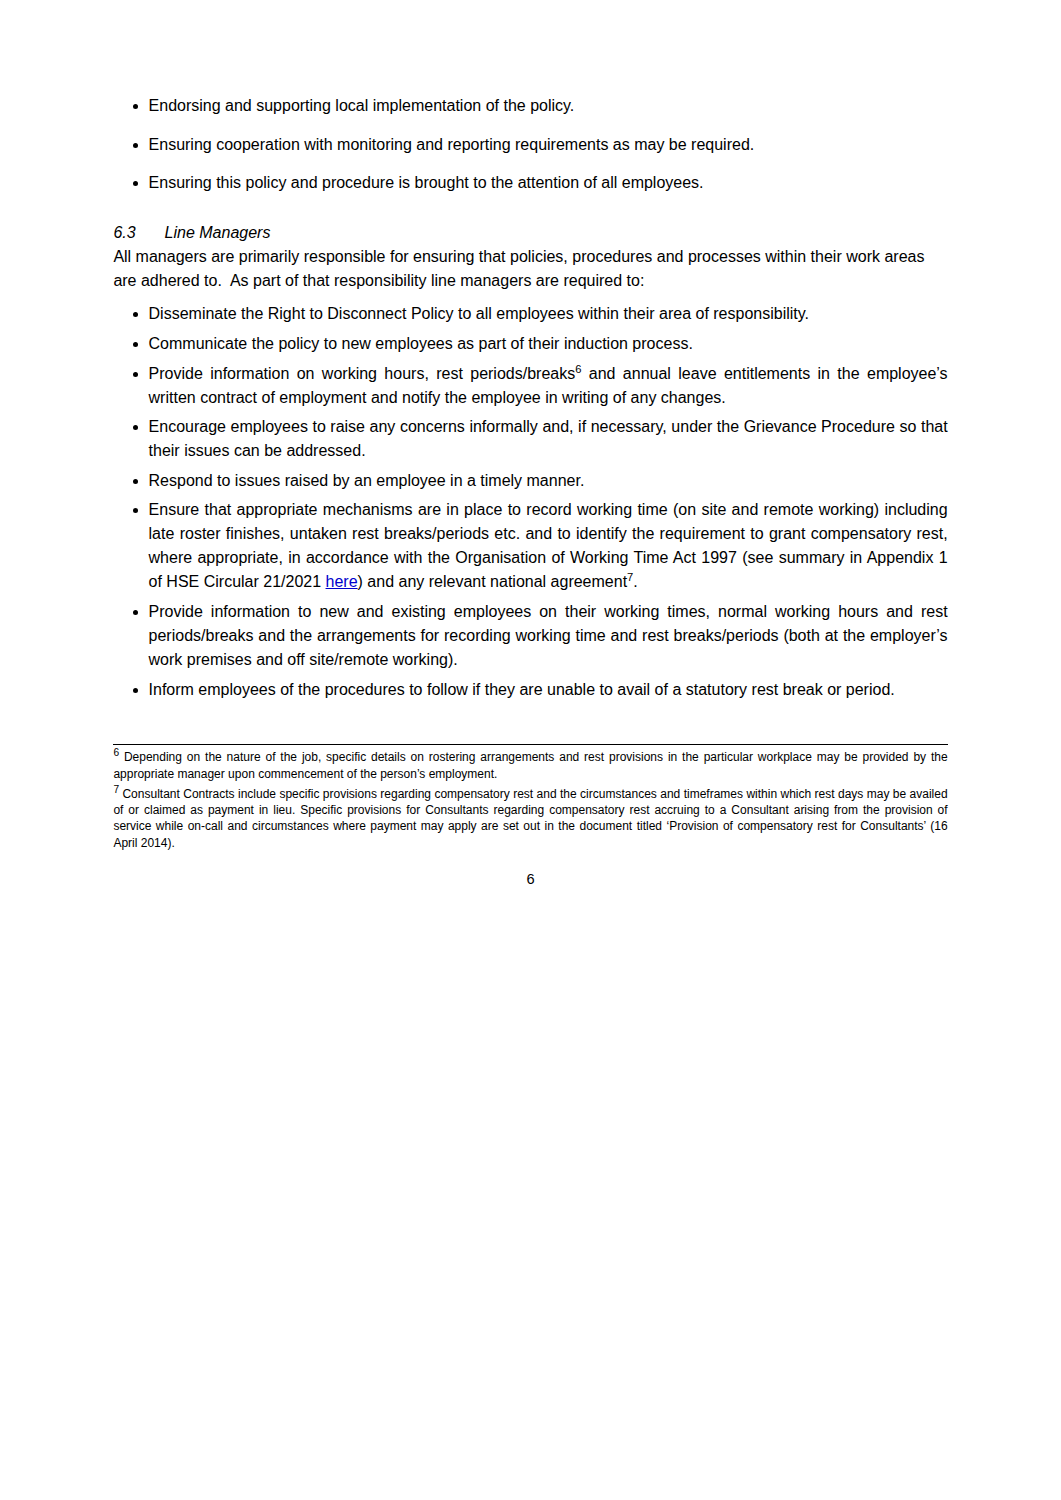Endorsing and supporting local implementation of the policy.
Ensuring cooperation with monitoring and reporting requirements as may be required.
Ensuring this policy and procedure is brought to the attention of all employees.
6.3 Line Managers
All managers are primarily responsible for ensuring that policies, procedures and processes within their work areas are adhered to. As part of that responsibility line managers are required to:
Disseminate the Right to Disconnect Policy to all employees within their area of responsibility.
Communicate the policy to new employees as part of their induction process.
Provide information on working hours, rest periods/breaks6 and annual leave entitlements in the employee’s written contract of employment and notify the employee in writing of any changes.
Encourage employees to raise any concerns informally and, if necessary, under the Grievance Procedure so that their issues can be addressed.
Respond to issues raised by an employee in a timely manner.
Ensure that appropriate mechanisms are in place to record working time (on site and remote working) including late roster finishes, untaken rest breaks/periods etc. and to identify the requirement to grant compensatory rest, where appropriate, in accordance with the Organisation of Working Time Act 1997 (see summary in Appendix 1 of HSE Circular 21/2021 here) and any relevant national agreement7.
Provide information to new and existing employees on their working times, normal working hours and rest periods/breaks and the arrangements for recording working time and rest breaks/periods (both at the employer’s work premises and off site/remote working).
Inform employees of the procedures to follow if they are unable to avail of a statutory rest break or period.
6 Depending on the nature of the job, specific details on rostering arrangements and rest provisions in the particular workplace may be provided by the appropriate manager upon commencement of the person’s employment.
7 Consultant Contracts include specific provisions regarding compensatory rest and the circumstances and timeframes within which rest days may be availed of or claimed as payment in lieu. Specific provisions for Consultants regarding compensatory rest accruing to a Consultant arising from the provision of service while on-call and circumstances where payment may apply are set out in the document titled ‘Provision of compensatory rest for Consultants’ (16 April 2014).
6